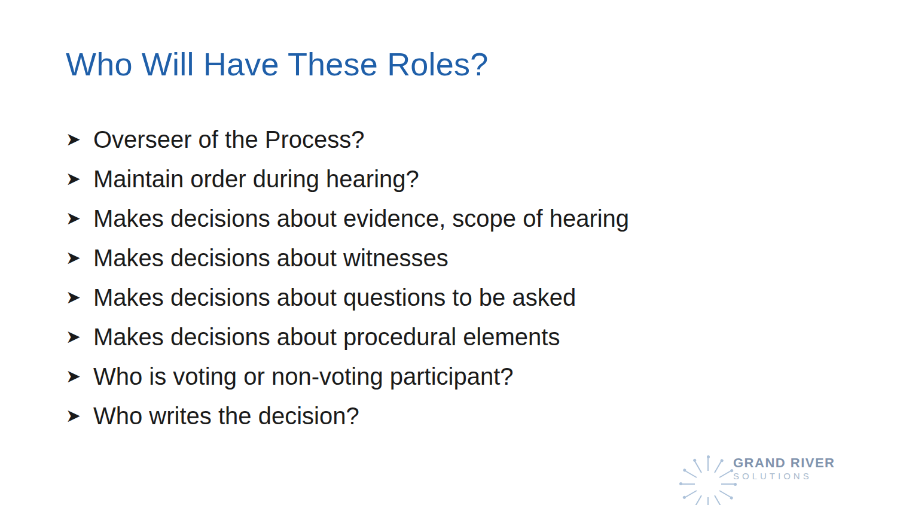Who Will Have These Roles?
Overseer of the Process?
Maintain order during hearing?
Makes decisions about evidence, scope of hearing
Makes decisions about witnesses
Makes decisions about questions to be asked
Makes decisions about procedural elements
Who is voting or non-voting participant?
Who writes the decision?
GRAND RIVER
SOLUTIONS